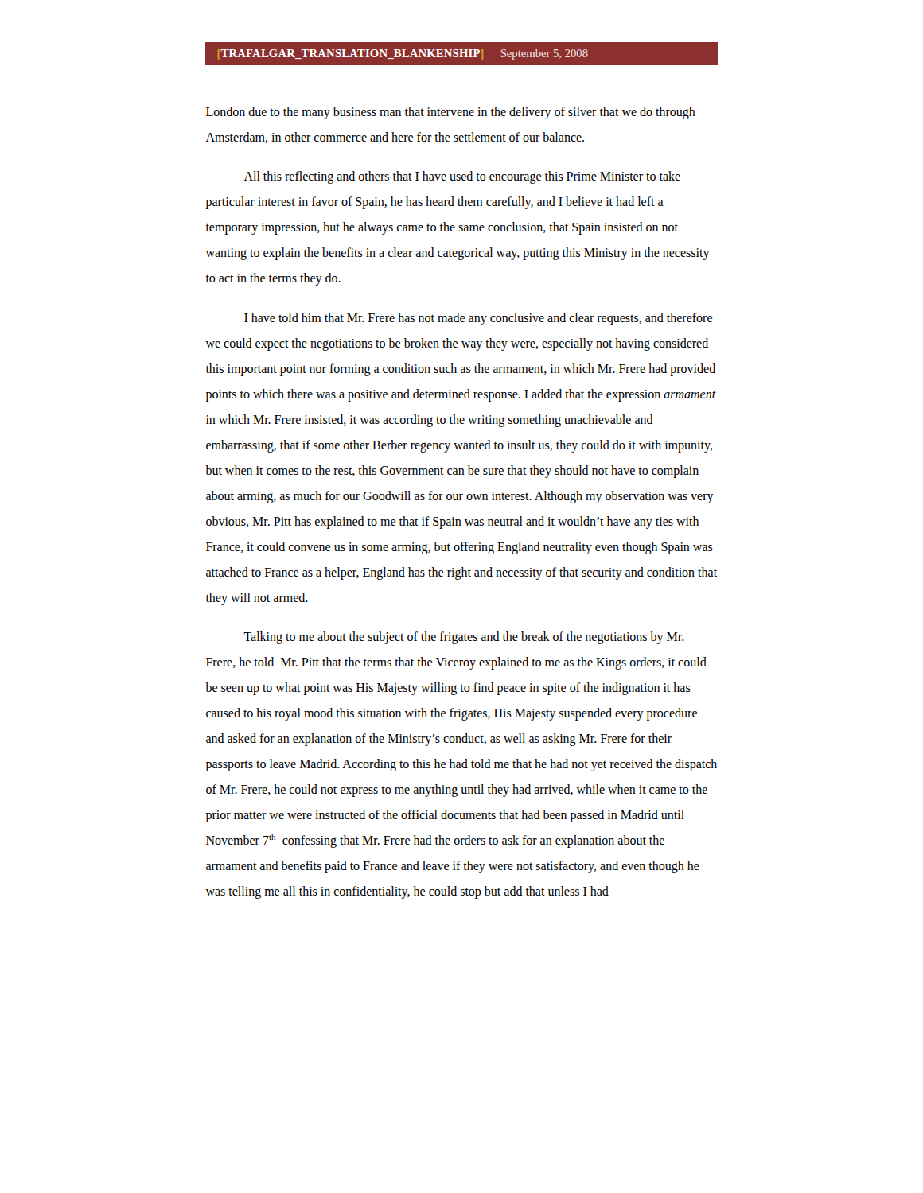[TRAFALGAR_TRANSLATION_BLANKENSHIP]
September 5, 2008
London due to the many business man that intervene in the delivery of silver that we do through Amsterdam, in other commerce and here for the settlement of our balance.
All this reflecting and others that I have used to encourage this Prime Minister to take particular interest in favor of Spain, he has heard them carefully, and I believe it had left a temporary impression, but he always came to the same conclusion, that Spain insisted on not wanting to explain the benefits in a clear and categorical way, putting this Ministry in the necessity to act in the terms they do.
I have told him that Mr. Frere has not made any conclusive and clear requests, and therefore we could expect the negotiations to be broken the way they were, especially not having considered this important point nor forming a condition such as the armament, in which Mr. Frere had provided points to which there was a positive and determined response. I added that the expression armament in which Mr. Frere insisted, it was according to the writing something unachievable and embarrassing, that if some other Berber regency wanted to insult us, they could do it with impunity, but when it comes to the rest, this Government can be sure that they should not have to complain about arming, as much for our Goodwill as for our own interest. Although my observation was very obvious, Mr. Pitt has explained to me that if Spain was neutral and it wouldn’t have any ties with France, it could convene us in some arming, but offering England neutrality even though Spain was attached to France as a helper, England has the right and necessity of that security and condition that they will not armed.
Talking to me about the subject of the frigates and the break of the negotiations by Mr. Frere, he told Mr. Pitt that the terms that the Viceroy explained to me as the Kings orders, it could be seen up to what point was His Majesty willing to find peace in spite of the indignation it has caused to his royal mood this situation with the frigates, His Majesty suspended every procedure and asked for an explanation of the Ministry’s conduct, as well as asking Mr. Frere for their passports to leave Madrid. According to this he had told me that he had not yet received the dispatch of Mr. Frere, he could not express to me anything until they had arrived, while when it came to the prior matter we were instructed of the official documents that had been passed in Madrid until November 7th confessing that Mr. Frere had the orders to ask for an explanation about the armament and benefits paid to France and leave if they were not satisfactory, and even though he was telling me all this in confidentiality, he could stop but add that unless I had